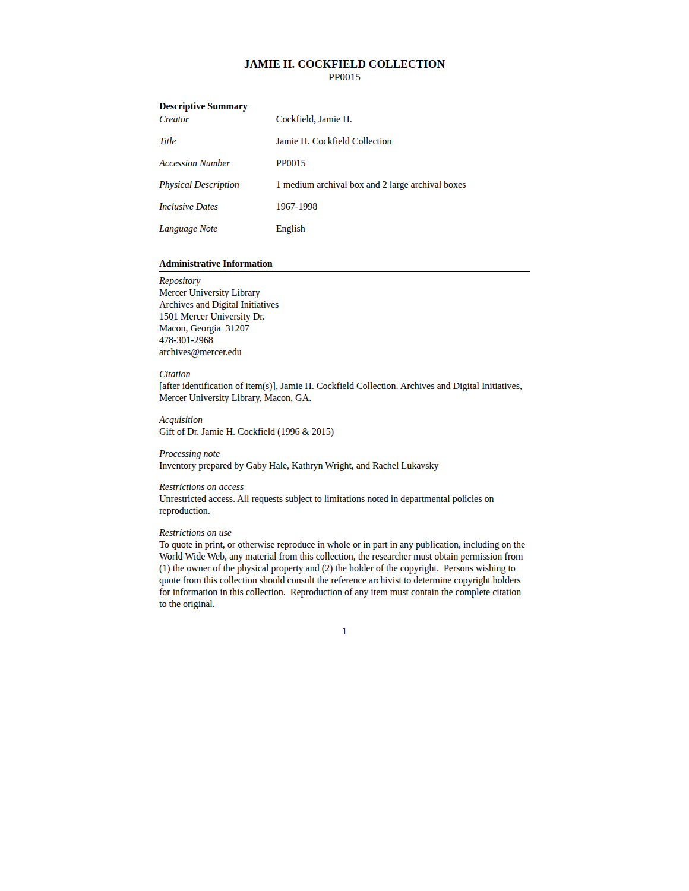JAMIE H. COCKFIELD COLLECTION
PP0015
Descriptive Summary
| Creator | Cockfield, Jamie H. |
| Title | Jamie H. Cockfield Collection |
| Accession Number | PP0015 |
| Physical Description | 1 medium archival box and 2 large archival boxes |
| Inclusive Dates | 1967-1998 |
| Language Note | English |
Administrative Information
Repository
Mercer University Library
Archives and Digital Initiatives
1501 Mercer University Dr.
Macon, Georgia 31207
478-301-2968
archives@mercer.edu
Citation
[after identification of item(s)], Jamie H. Cockfield Collection. Archives and Digital Initiatives, Mercer University Library, Macon, GA.
Acquisition
Gift of Dr. Jamie H. Cockfield (1996 & 2015)
Processing note
Inventory prepared by Gaby Hale, Kathryn Wright, and Rachel Lukavsky
Restrictions on access
Unrestricted access. All requests subject to limitations noted in departmental policies on reproduction.
Restrictions on use
To quote in print, or otherwise reproduce in whole or in part in any publication, including on the World Wide Web, any material from this collection, the researcher must obtain permission from (1) the owner of the physical property and (2) the holder of the copyright. Persons wishing to quote from this collection should consult the reference archivist to determine copyright holders for information in this collection. Reproduction of any item must contain the complete citation to the original.
1